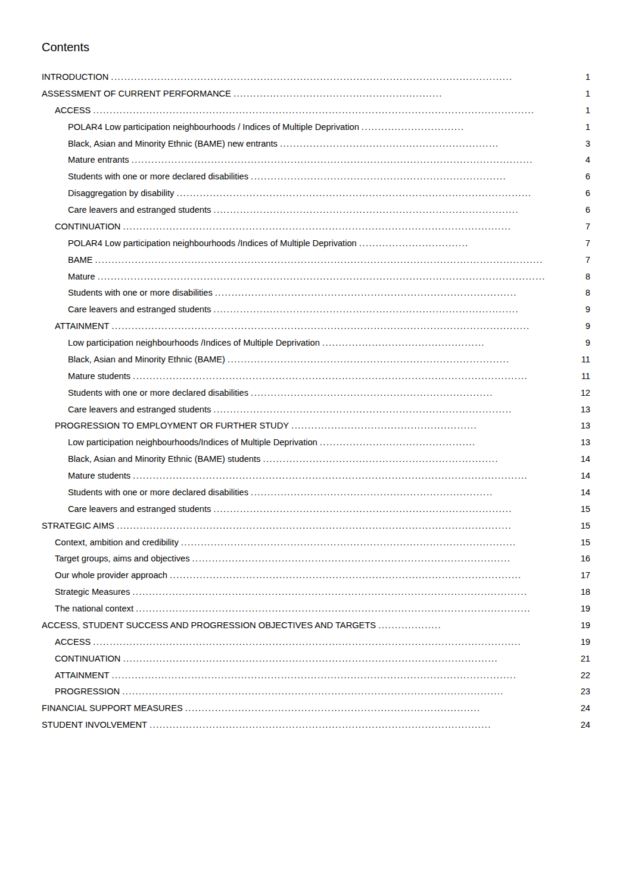Contents
INTRODUCTION......................................................................................................................... 1
ASSESSMENT OF CURRENT PERFORMANCE............................................................... 1
ACCESS..................................................................................................................................... 1
POLAR4 Low participation neighbourhoods / Indices of Multiple Deprivation............................... 1
Black, Asian and Minority Ethnic (BAME) new entrants.................................................................. 3
Mature entrants......................................................................................................................... 4
Students with one or more declared disabilities............................................................................. 6
Disaggregation by disability........................................................................................................... 6
Care leavers and estranged students............................................................................................ 6
CONTINUATION..................................................................................................................... 7
POLAR4 Low participation neighbourhoods /Indices of Multiple Deprivation................................. 7
BAME....................................................................................................................................... 7
Mature....................................................................................................................................... 8
Students with one or more disabilities........................................................................................... 8
Care leavers and estranged students............................................................................................ 9
ATTAINMENT.............................................................................................................................. 9
Low participation neighbourhoods /Indices of Multiple Deprivation................................................. 9
Black, Asian and Minority Ethnic (BAME)..................................................................................... 11
Mature students....................................................................................................................... 11
Students with one or more declared disabilities......................................................................... 12
Care leavers and estranged students.......................................................................................... 13
PROGRESSION TO EMPLOYMENT OR FURTHER STUDY........................................................ 13
Low participation neighbourhoods/Indices of Multiple Deprivation............................................... 13
Black, Asian and Minority Ethnic (BAME) students....................................................................... 14
Mature students....................................................................................................................... 14
Students with one or more declared disabilities......................................................................... 14
Care leavers and estranged students.......................................................................................... 15
STRATEGIC AIMS....................................................................................................................... 15
Context, ambition and credibility..................................................................................................... 15
Target groups, aims and objectives................................................................................................ 16
Our whole provider approach.......................................................................................................... 17
Strategic Measures....................................................................................................................... 18
The national context....................................................................................................................... 19
ACCESS, STUDENT SUCCESS AND PROGRESSION OBJECTIVES AND TARGETS................... 19
ACCESS................................................................................................................................. 19
CONTINUATION................................................................................................................. 21
ATTAINMENT.......................................................................................................................... 22
PROGRESSION................................................................................................................... 23
FINANCIAL SUPPORT MEASURES......................................................................................... 24
STUDENT INVOLVEMENT....................................................................................................... 24